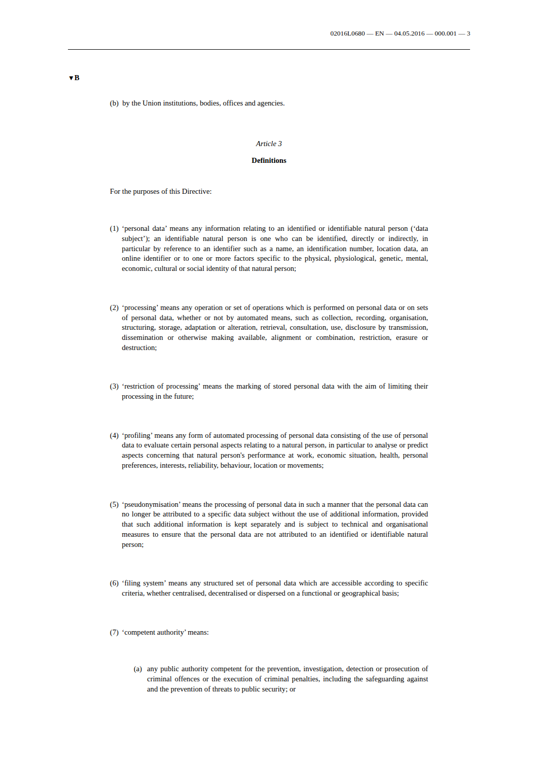02016L0680 — EN — 04.05.2016 — 000.001 — 3
▼B
(b) by the Union institutions, bodies, offices and agencies.
Article 3
Definitions
For the purposes of this Directive:
(1) ‘personal data’ means any information relating to an identified or identifiable natural person (‘data subject’); an identifiable natural person is one who can be identified, directly or indirectly, in particular by reference to an identifier such as a name, an identification number, location data, an online identifier or to one or more factors specific to the physical, physiological, genetic, mental, economic, cultural or social identity of that natural person;
(2) ‘processing’ means any operation or set of operations which is performed on personal data or on sets of personal data, whether or not by automated means, such as collection, recording, organisation, structuring, storage, adaptation or alteration, retrieval, consultation, use, disclosure by transmission, dissemination or otherwise making available, alignment or combination, restriction, erasure or destruction;
(3) ‘restriction of processing’ means the marking of stored personal data with the aim of limiting their processing in the future;
(4) ‘profiling’ means any form of automated processing of personal data consisting of the use of personal data to evaluate certain personal aspects relating to a natural person, in particular to analyse or predict aspects concerning that natural person's performance at work, economic situation, health, personal preferences, interests, reliability, behaviour, location or movements;
(5) ‘pseudonymisation’ means the processing of personal data in such a manner that the personal data can no longer be attributed to a specific data subject without the use of additional information, provided that such additional information is kept separately and is subject to technical and organisational measures to ensure that the personal data are not attributed to an identified or identifiable natural person;
(6) ‘filing system’ means any structured set of personal data which are accessible according to specific criteria, whether centralised, decentralised or dispersed on a functional or geographical basis;
(7) ‘competent authority’ means:
(a) any public authority competent for the prevention, investigation, detection or prosecution of criminal offences or the execution of criminal penalties, including the safeguarding against and the prevention of threats to public security; or